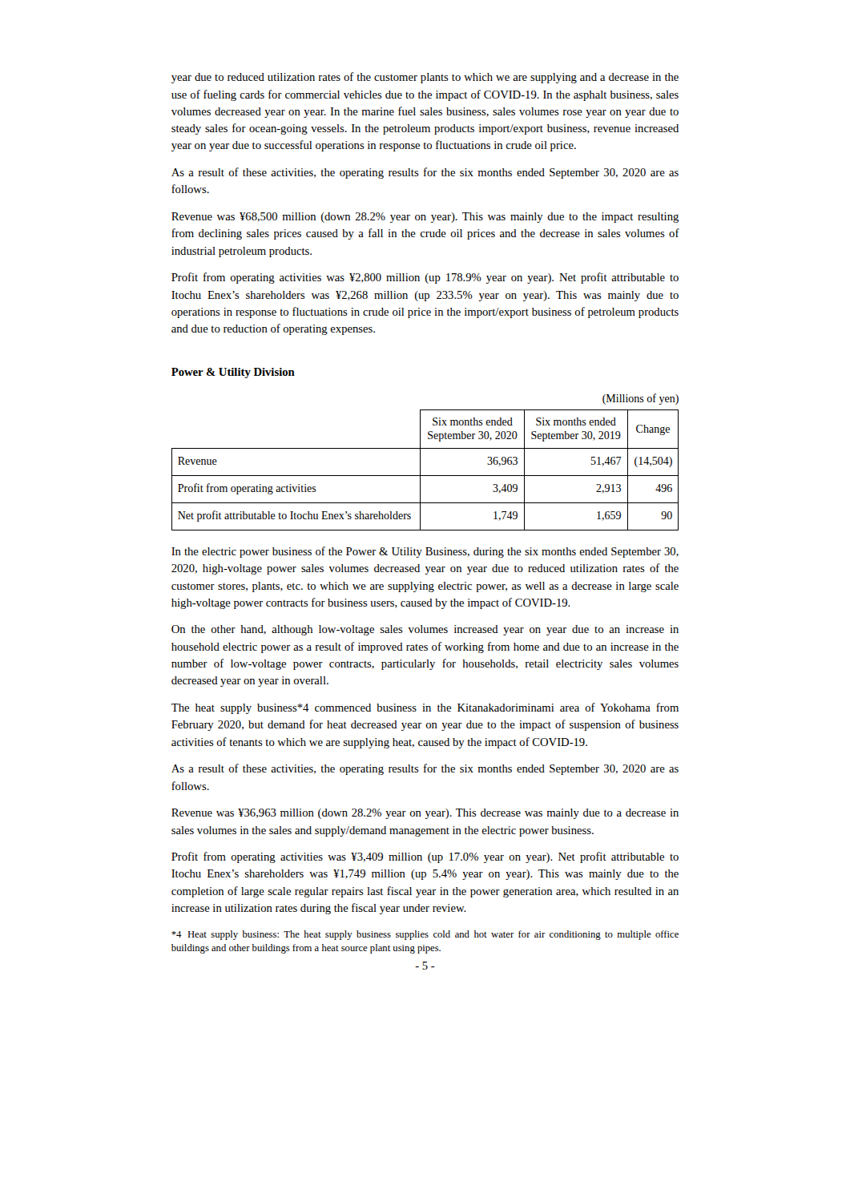year due to reduced utilization rates of the customer plants to which we are supplying and a decrease in the use of fueling cards for commercial vehicles due to the impact of COVID-19. In the asphalt business, sales volumes decreased year on year. In the marine fuel sales business, sales volumes rose year on year due to steady sales for ocean-going vessels. In the petroleum products import/export business, revenue increased year on year due to successful operations in response to fluctuations in crude oil price.
As a result of these activities, the operating results for the six months ended September 30, 2020 are as follows.
Revenue was ¥68,500 million (down 28.2% year on year). This was mainly due to the impact resulting from declining sales prices caused by a fall in the crude oil prices and the decrease in sales volumes of industrial petroleum products.
Profit from operating activities was ¥2,800 million (up 178.9% year on year). Net profit attributable to Itochu Enex’s shareholders was ¥2,268 million (up 233.5% year on year). This was mainly due to operations in response to fluctuations in crude oil price in the import/export business of petroleum products and due to reduction of operating expenses.
Power & Utility Division
(Millions of yen)
| | Six months ended September 30, 2020 | Six months ended September 30, 2019 | Change |
| --- | --- | --- | --- |
| Revenue | 36,963 | 51,467 | (14,504) |
| Profit from operating activities | 3,409 | 2,913 | 496 |
| Net profit attributable to Itochu Enex’s shareholders | 1,749 | 1,659 | 90 |
In the electric power business of the Power & Utility Business, during the six months ended September 30, 2020, high-voltage power sales volumes decreased year on year due to reduced utilization rates of the customer stores, plants, etc. to which we are supplying electric power, as well as a decrease in large scale high-voltage power contracts for business users, caused by the impact of COVID-19.
On the other hand, although low-voltage sales volumes increased year on year due to an increase in household electric power as a result of improved rates of working from home and due to an increase in the number of low-voltage power contracts, particularly for households, retail electricity sales volumes decreased year on year in overall.
The heat supply business*4 commenced business in the Kitanakadoriminami area of Yokohama from February 2020, but demand for heat decreased year on year due to the impact of suspension of business activities of tenants to which we are supplying heat, caused by the impact of COVID-19.
As a result of these activities, the operating results for the six months ended September 30, 2020 are as follows.
Revenue was ¥36,963 million (down 28.2% year on year). This decrease was mainly due to a decrease in sales volumes in the sales and supply/demand management in the electric power business.
Profit from operating activities was ¥3,409 million (up 17.0% year on year). Net profit attributable to Itochu Enex’s shareholders was ¥1,749 million (up 5.4% year on year). This was mainly due to the completion of large scale regular repairs last fiscal year in the power generation area, which resulted in an increase in utilization rates during the fiscal year under review.
*4 Heat supply business: The heat supply business supplies cold and hot water for air conditioning to multiple office buildings and other buildings from a heat source plant using pipes.
- 5 -